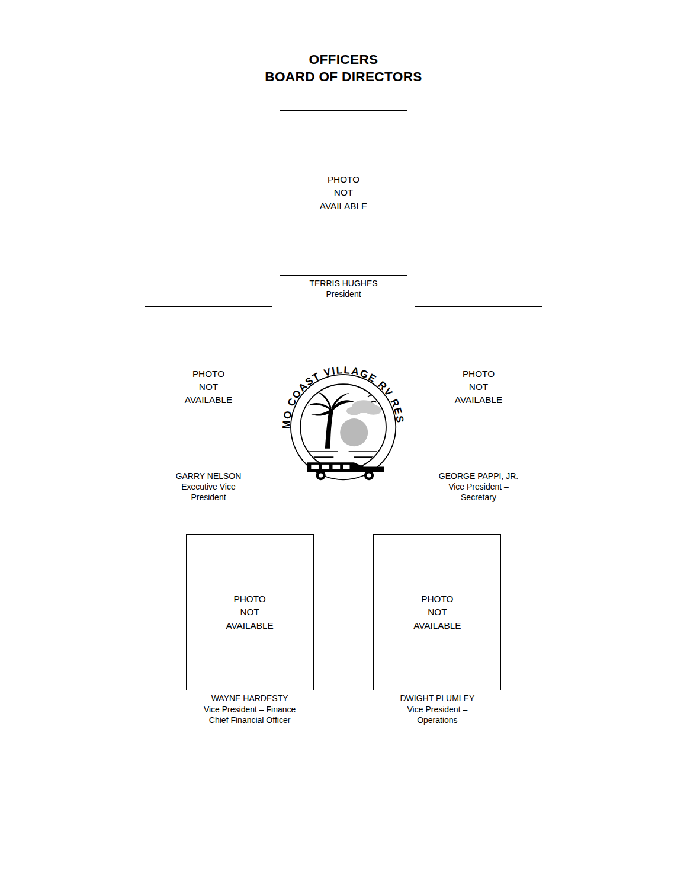OFFICERS
BOARD OF DIRECTORS
PHOTO
NOT
AVAILABLE
TERRIS HUGHES
President
PHOTO
NOT
AVAILABLE
GARRY NELSON
Executive Vice
President
PISMO COAST VILLAGE RV RESORT
PHOTO
NOT
AVAILABLE
GEORGE PAPPI, JR.
Vice President –
Secretary
PHOTO
NOT
AVAILABLE
WAYNE HARDESTY
Vice President – Finance
Chief Financial Officer
PHOTO
NOT
AVAILABLE
DWIGHT PLUMLEY
Vice President –
Operations